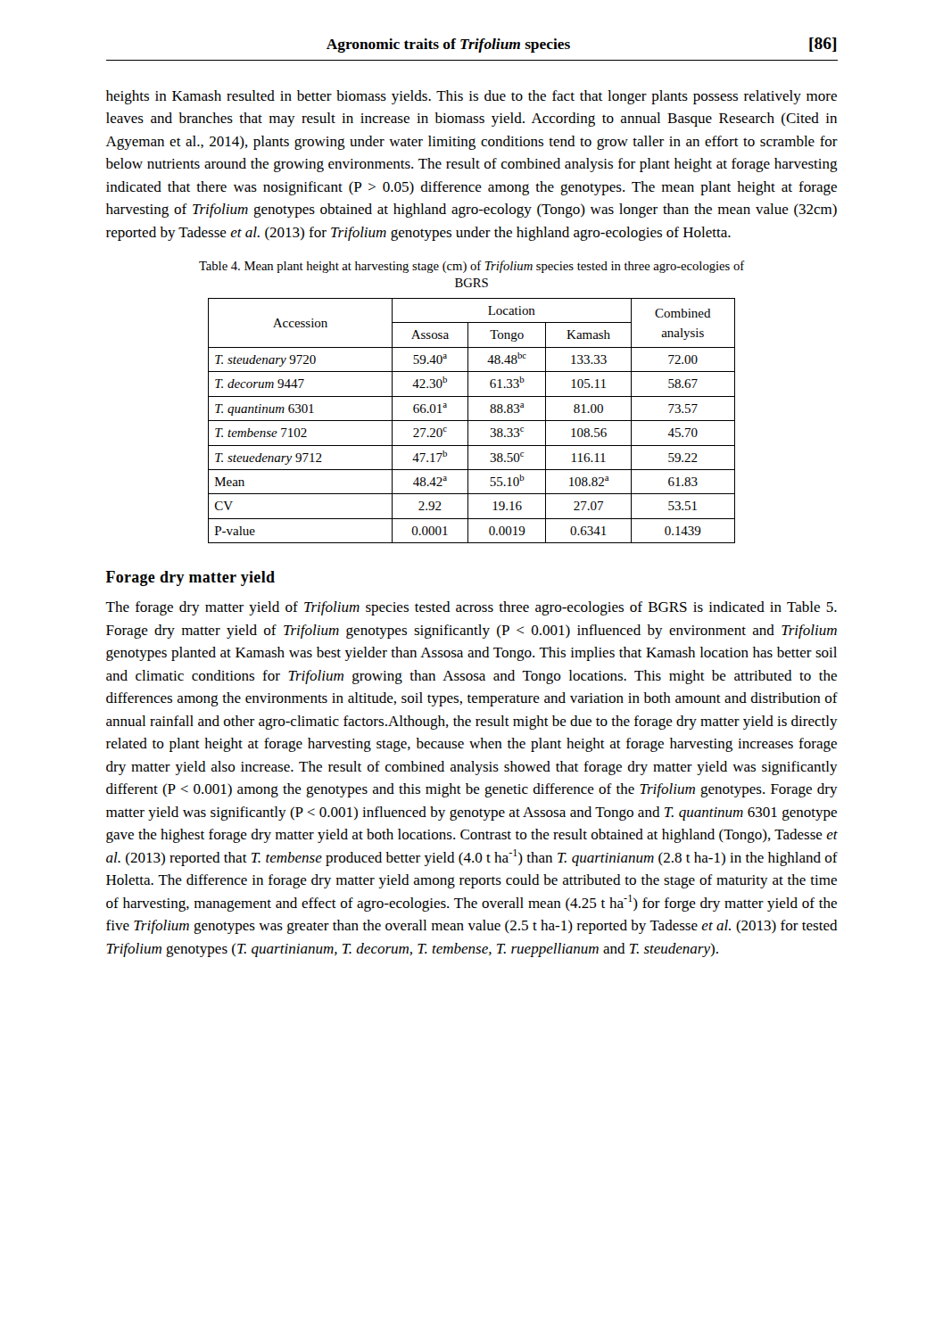Agronomic traits of Trifolium species
[86]
heights in Kamash resulted in better biomass yields. This is due to the fact that longer plants possess relatively more leaves and branches that may result in increase in biomass yield. According to annual Basque Research (Cited in Agyeman et al., 2014), plants growing under water limiting conditions tend to grow taller in an effort to scramble for below nutrients around the growing environments. The result of combined analysis for plant height at forage harvesting indicated that there was nosignificant (P > 0.05) difference among the genotypes. The mean plant height at forage harvesting of Trifolium genotypes obtained at highland agro-ecology (Tongo) was longer than the mean value (32cm) reported by Tadesse et al. (2013) for Trifolium genotypes under the highland agro-ecologies of Holetta.
Table 4. Mean plant height at harvesting stage (cm) of Trifolium species tested in three agro-ecologies of BGRS
| Accession | Location | Combined analysis |
| --- | --- | --- |
| Assosa | Tongo | Kamash |
| T. steudenary 9720 | 59.40 a | 48.48 bc | 133.33 | 72.00 |
| T. decorum 9447 | 42.30 b | 61.33 b | 105.11 | 58.67 |
| T. quantinum 6301 | 66.01 a | 88.83 a | 81.00 | 73.57 |
| T. tembense 7102 | 27.20 c | 38.33 c | 108.56 | 45.70 |
| T. steuedenary 9712 | 47.17 b | 38.50 c | 116.11 | 59.22 |
| Mean | 48.42 a | 55.10 b | 108.82 a | 61.83 |
| CV | 2.92 | 19.16 | 27.07 | 53.51 |
| P-value | 0.0001 | 0.0019 | 0.6341 | 0.1439 |
Forage dry matter yield
The forage dry matter yield of Trifolium species tested across three agro-ecologies of BGRS is indicated in Table 5. Forage dry matter yield of Trifolium genotypes significantly (P < 0.001) influenced by environment and Trifolium genotypes planted at Kamash was best yielder than Assosa and Tongo. This implies that Kamash location has better soil and climatic conditions for Trifolium growing than Assosa and Tongo locations. This might be attributed to the differences among the environments in altitude, soil types, temperature and variation in both amount and distribution of annual rainfall and other agro-climatic factors.Although, the result might be due to the forage dry matter yield is directly related to plant height at forage harvesting stage, because when the plant height at forage harvesting increases forage dry matter yield also increase. The result of combined analysis showed that forage dry matter yield was significantly different (P < 0.001) among the genotypes and this might be genetic difference of the Trifolium genotypes. Forage dry matter yield was significantly (P < 0.001) influenced by genotype at Assosa and Tongo and T. quantinum 6301 genotype gave the highest forage dry matter yield at both locations. Contrast to the result obtained at highland (Tongo), Tadesse et al. (2013) reported that T. tembense produced better yield (4.0 t ha-1) than T. quartinianum (2.8 t ha-1) in the highland of Holetta. The difference in forage dry matter yield among reports could be attributed to the stage of maturity at the time of harvesting, management and effect of agro-ecologies. The overall mean (4.25 t ha-1) for forge dry matter yield of the five Trifolium genotypes was greater than the overall mean value (2.5 t ha-1) reported by Tadesse et al. (2013) for tested Trifolium genotypes (T. quartinianum, T. decorum, T. tembense, T. rueppellianum and T. steudenary).